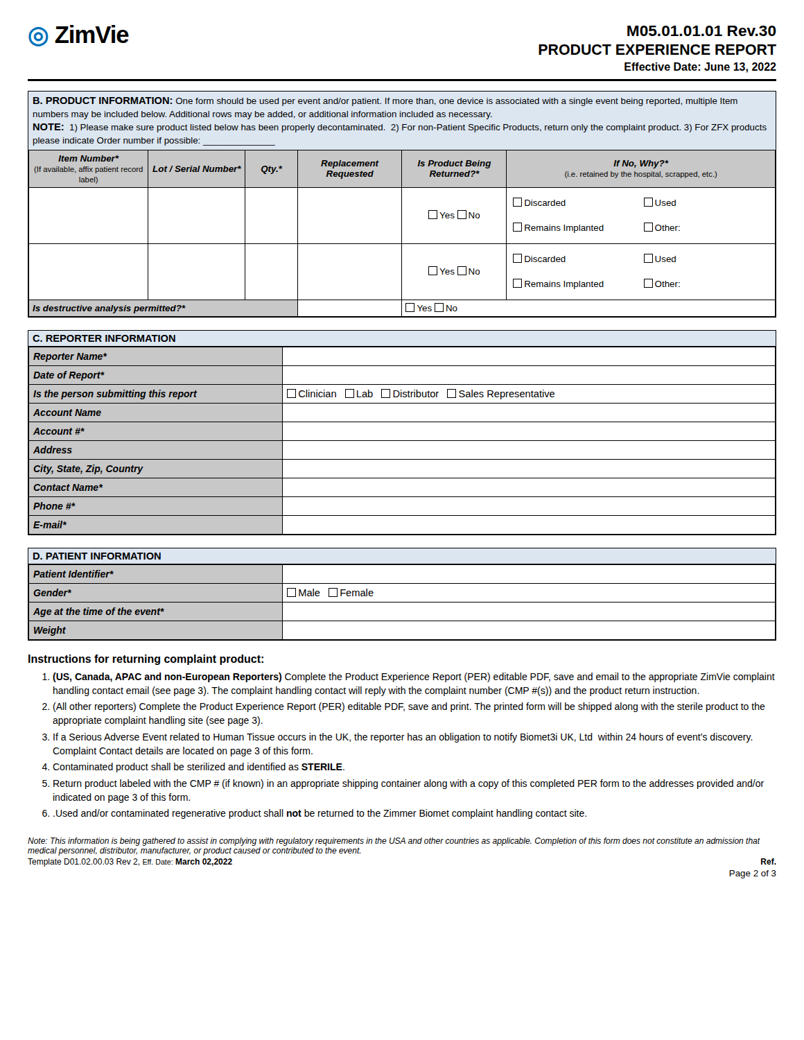◎ ZimVie
M05.01.01.01 Rev.30
PRODUCT EXPERIENCE REPORT
Effective Date: June 13, 2022
| B. PRODUCT INFORMATION: One form should be used per event and/or patient. If more than, one device is associated with a single event being reported, multiple Item numbers may be included below. Additional rows may be added, or additional information included as necessary. NOTE: 1) Please make sure product listed below has been properly decontaminated. 2) For non-Patient Specific Products, return only the complaint product. 3) For ZFX products please indicate Order number if possible: ______________ |
| / Item Number* (If available, affix patient record label) / Lot / Serial Number* / Qty.* / Replacement Requested / Is Product Being Returned?* / If No, Why?* (i.e. retained by the hospital, scrapped, etc.) / / --- / --- / --- / --- / --- / --- / / / / / / Yes No / / Discarded / Used / / Remains Implanted / Other: / / / / / / / Yes No / / Discarded / Used / / Remains Implanted / Other: / / / Is destructive analysis permitted?* / / Yes No / |
| C. REPORTER INFORMATION |
| / Reporter Name* / / / Date of Report* / / / Is the person submitting this report / Clinician Lab Distributor Sales Representative / / Account Name / / / Account #* / / / Address / / / City, State, Zip, Country / / / Contact Name* / / / Phone #* / / / E-mail* / / |
| D. PATIENT INFORMATION |
| / Patient Identifier* / / / Gender* / Male Female / / Age at the time of the event* / / / Weight / / |
Instructions for returning complaint product:
(US, Canada, APAC and non-European Reporters) Complete the Product Experience Report (PER) editable PDF, save and email to the appropriate ZimVie complaint handling contact email (see page 3). The complaint handling contact will reply with the complaint number (CMP #(s)) and the product return instruction.
(All other reporters) Complete the Product Experience Report (PER) editable PDF, save and print. The printed form will be shipped along with the sterile product to the appropriate complaint handling site (see page 3).
If a Serious Adverse Event related to Human Tissue occurs in the UK, the reporter has an obligation to notify Biomet3i UK, Ltd within 24 hours of event’s discovery. Complaint Contact details are located on page 3 of this form.
Contaminated product shall be sterilized and identified as STERILE.
Return product labeled with the CMP # (if known) in an appropriate shipping container along with a copy of this completed PER form to the addresses provided and/or indicated on page 3 of this form.
.Used and/or contaminated regenerative product shall not be returned to the Zimmer Biomet complaint handling contact site.
Note: This information is being gathered to assist in complying with regulatory requirements in the USA and other countries as applicable. Completion of this form does not constitute an admission that medical personnel, distributor, manufacturer, or product caused or contributed to the event.
Template D01.02.00.03 Rev 2, Eff. Date: March 02,2022
Ref.
Page 2 of 3